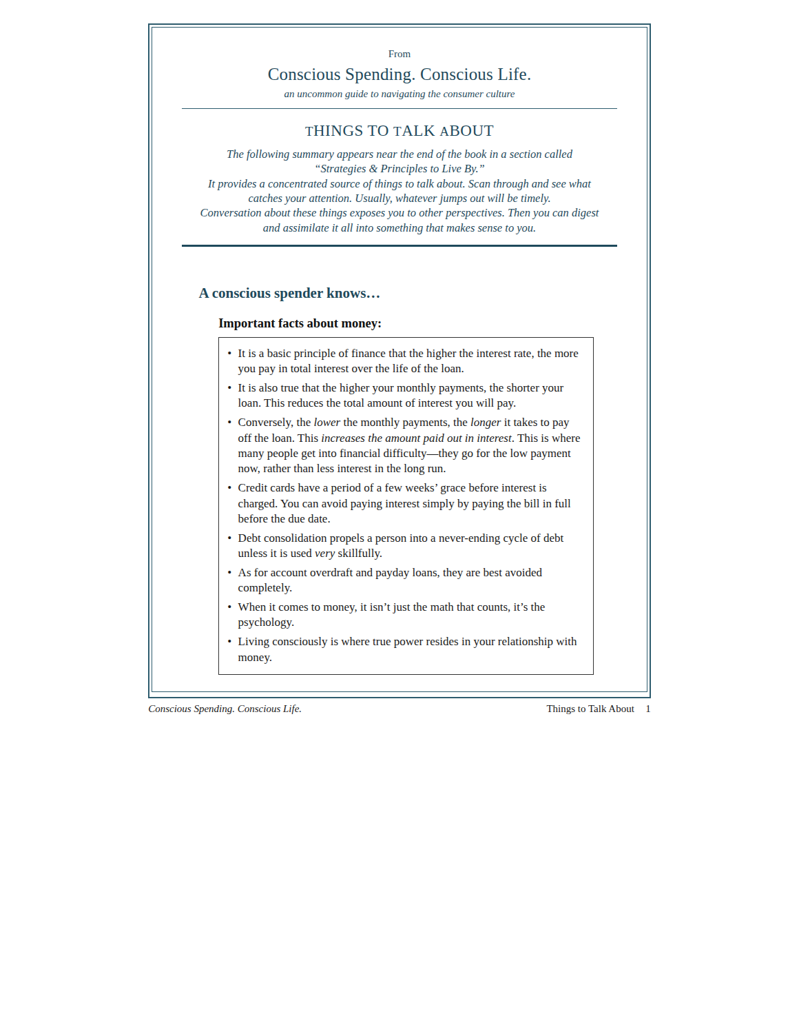From
Conscious Spending. Conscious Life.
an uncommon guide to navigating the consumer culture
THINGS TO TALK ABOUT
The following summary appears near the end of the book in a section called
“Strategies & Principles to Live By.”
It provides a concentrated source of things to talk about. Scan through and see what
catches your attention. Usually, whatever jumps out will be timely.
Conversation about these things exposes you to other perspectives. Then you can digest
and assimilate it all into something that makes sense to you.
A conscious spender knows…
Important facts about money:
It is a basic principle of finance that the higher the interest rate, the more you pay in total interest over the life of the loan.
It is also true that the higher your monthly payments, the shorter your loan. This reduces the total amount of interest you will pay.
Conversely, the lower the monthly payments, the longer it takes to pay off the loan. This increases the amount paid out in interest. This is where many people get into financial difficulty—they go for the low payment now, rather than less interest in the long run.
Credit cards have a period of a few weeks’ grace before interest is charged. You can avoid paying interest simply by paying the bill in full before the due date.
Debt consolidation propels a person into a never-ending cycle of debt unless it is used very skillfully.
As for account overdraft and payday loans, they are best avoided completely.
When it comes to money, it isn’t just the math that counts, it’s the psychology.
Living consciously is where true power resides in your relationship with money.
Conscious Spending. Conscious Life. Things to Talk About1